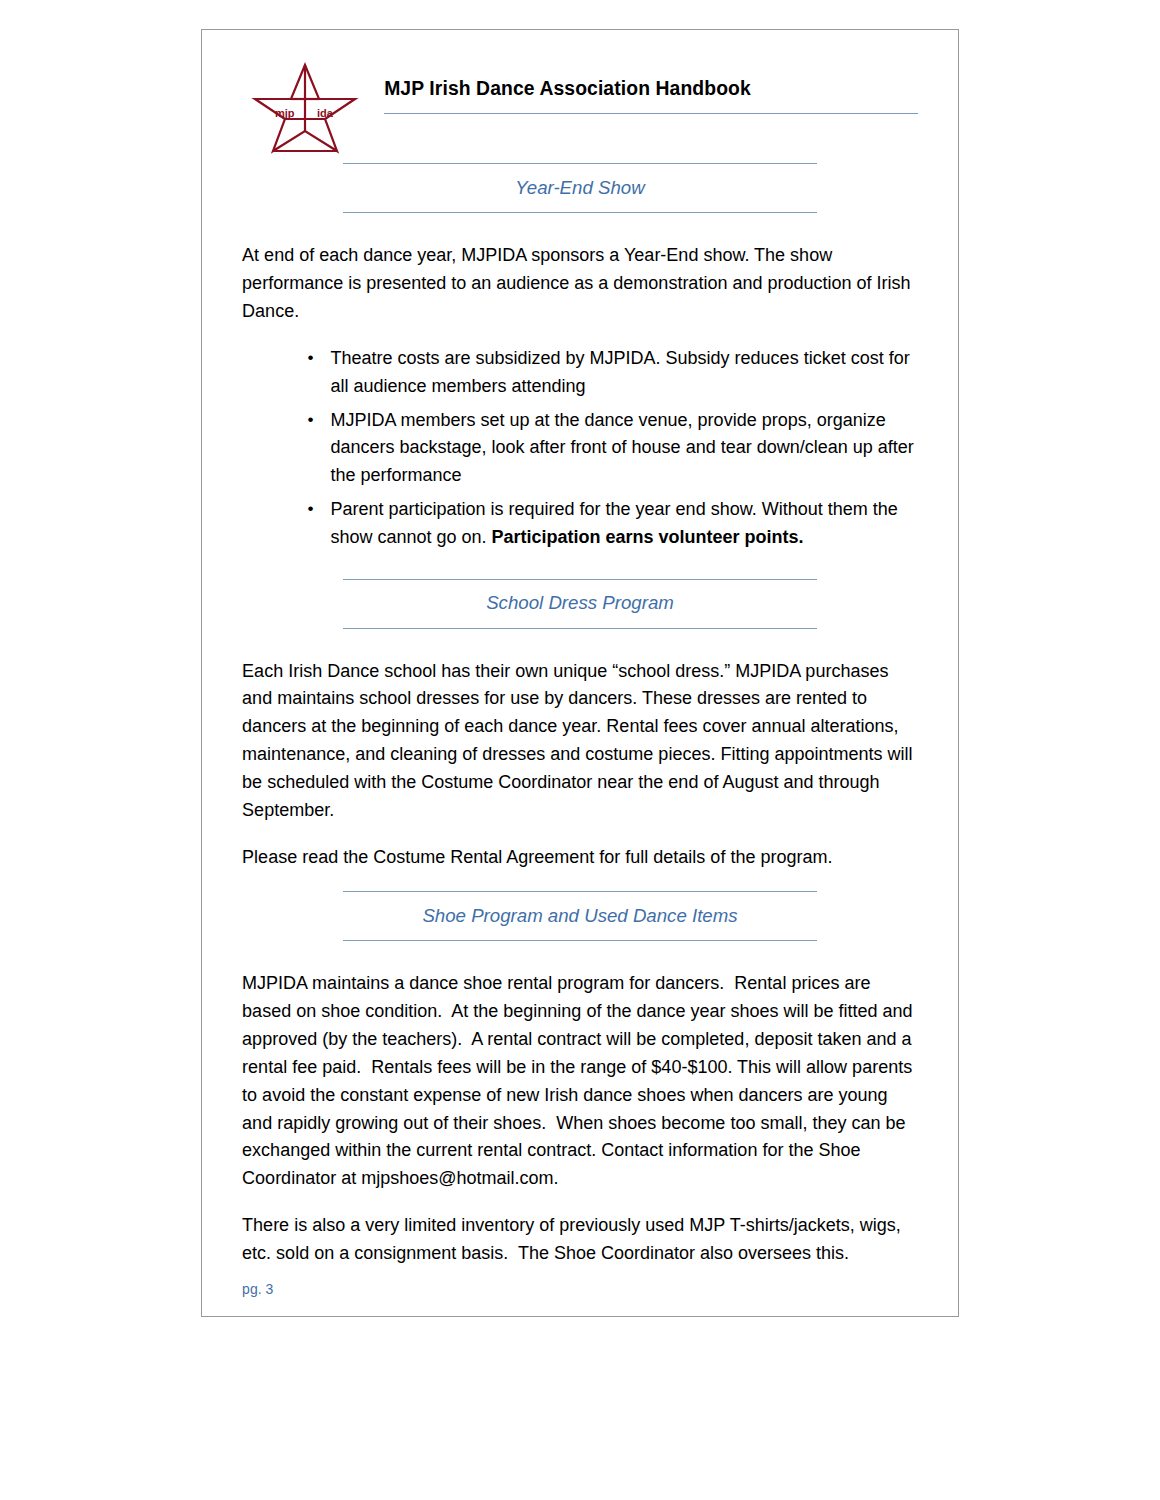mjp ida
MJP Irish Dance Association Handbook
Year-End Show
At end of each dance year, MJPIDA sponsors a Year-End show. The show performance is presented to an audience as a demonstration and production of Irish Dance.
Theatre costs are subsidized by MJPIDA. Subsidy reduces ticket cost for all audience members attending
MJPIDA members set up at the dance venue, provide props, organize dancers backstage, look after front of house and tear down/clean up after the performance
Parent participation is required for the year end show. Without them the show cannot go on. Participation earns volunteer points.
School Dress Program
Each Irish Dance school has their own unique “school dress.” MJPIDA purchases and maintains school dresses for use by dancers. These dresses are rented to dancers at the beginning of each dance year. Rental fees cover annual alterations, maintenance, and cleaning of dresses and costume pieces. Fitting appointments will be scheduled with the Costume Coordinator near the end of August and through September.
Please read the Costume Rental Agreement for full details of the program.
Shoe Program and Used Dance Items
MJPIDA maintains a dance shoe rental program for dancers. Rental prices are based on shoe condition. At the beginning of the dance year shoes will be fitted and approved (by the teachers). A rental contract will be completed, deposit taken and a rental fee paid. Rentals fees will be in the range of $40-$100. This will allow parents to avoid the constant expense of new Irish dance shoes when dancers are young and rapidly growing out of their shoes. When shoes become too small, they can be exchanged within the current rental contract. Contact information for the Shoe Coordinator at mjpshoes@hotmail.com.
There is also a very limited inventory of previously used MJP T-shirts/jackets, wigs, etc. sold on a consignment basis. The Shoe Coordinator also oversees this.
pg. 3